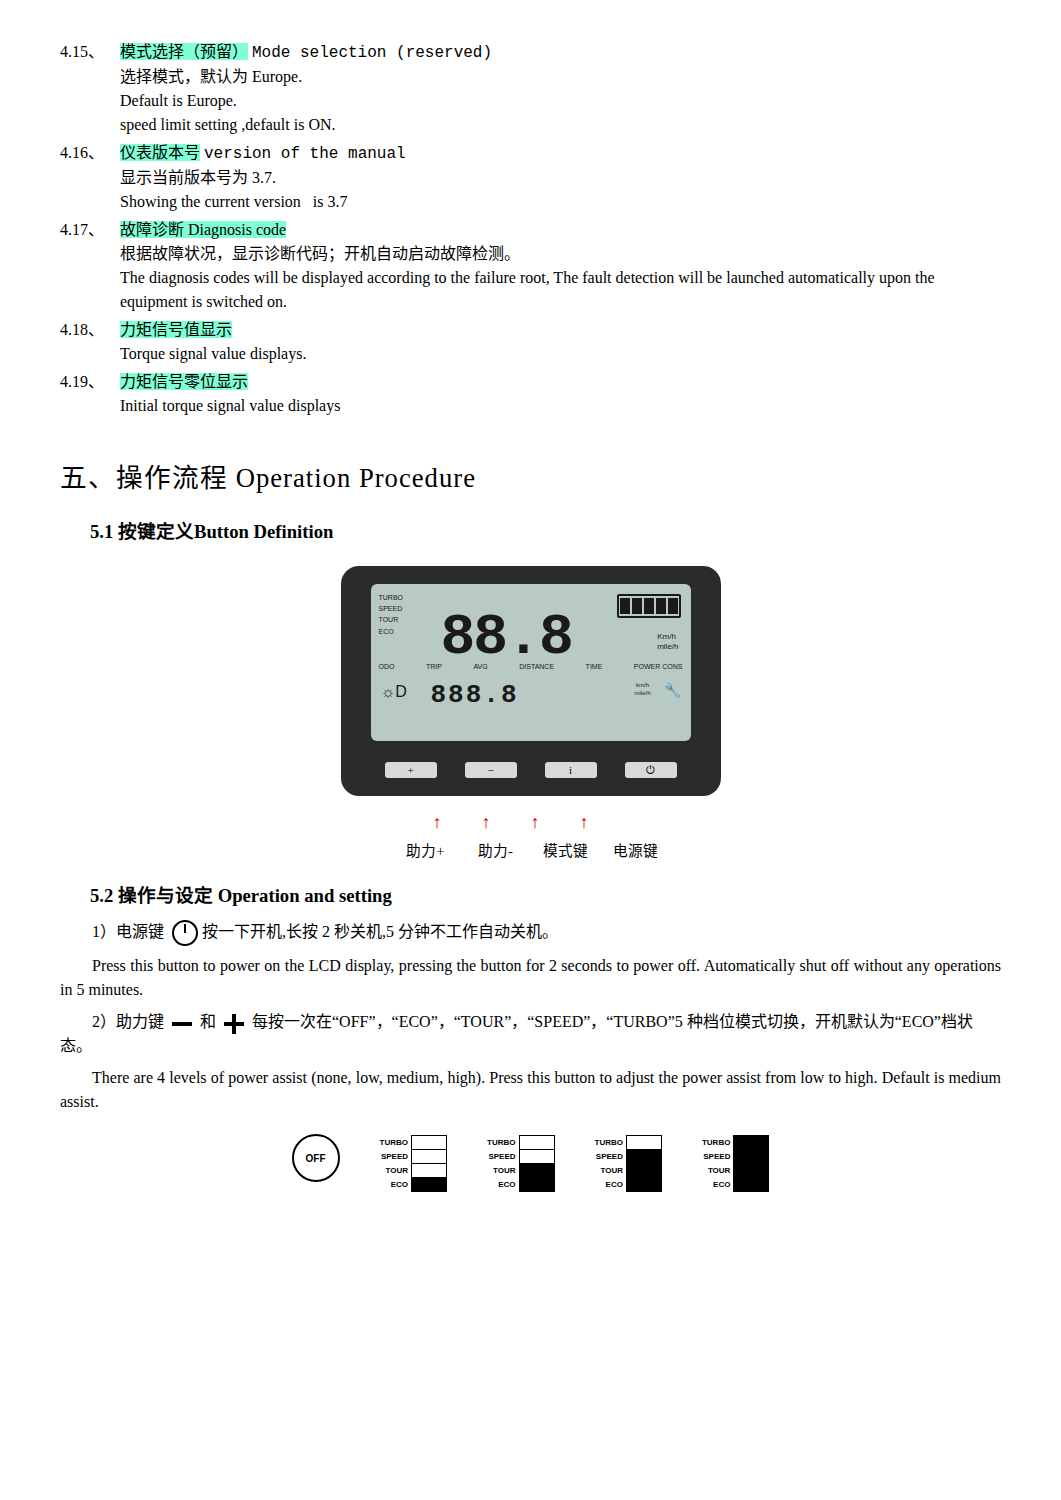4.15、模式选择（预留） Mode selection (reserved)
选择模式，默认为 Europe.
Default is Europe.
speed limit setting ,default is ON.
4.16、仪表版本号 version of the manual
显示当前版本号为 3.7.
Showing the current version is 3.7
4.17、故障诊断 Diagnosis code
根据故障状况，显示诊断代码；开机自动启动故障检测。
The diagnosis codes will be displayed according to the failure root, The fault detection will be launched automatically upon the equipment is switched on.
4.18、力矩信号值显示
Torque signal value displays.
4.19、力矩信号零位显示
Initial torque signal value displays
五、操作流程 Operation Procedure
5.1 按键定义Button Definition
TURBO
SPEED
TOUR
ECO
88.8
Km/h
mile/h
ODO TRIP AVG DISTANCE TIME POWER CONS
☼D
888.8
km/h
mile/h
🔧
+
−
i
⏻
↑↑↑↑
助力+助力-模式键 电源键
5.2 操作与设定 Operation and setting
1）电源键 按一下开机,长按 2 秒关机,5 分钟不工作自动关机。
Press this button to power on the LCD display, pressing the button for 2 seconds to power off. Automatically shut off without any operations in 5 minutes.
2）助力键 和 每按一次在“OFF”，“ECO”，“TOUR”，“SPEED”，“TURBO”5 种档位模式切换，开机默认为“ECO”档状态。
There are 4 levels of power assist (none, low, medium, high). Press this button to adjust the power assist from low to high. Default is medium assist.
OFF
| TURBO | |
| SPEED | |
| TOUR | |
| ECO | |
| TURBO | |
| SPEED | |
| TOUR | |
| ECO | |
| TURBO | |
| SPEED | |
| TOUR | |
| ECO | |
| TURBO | |
| SPEED | |
| TOUR | |
| ECO | |